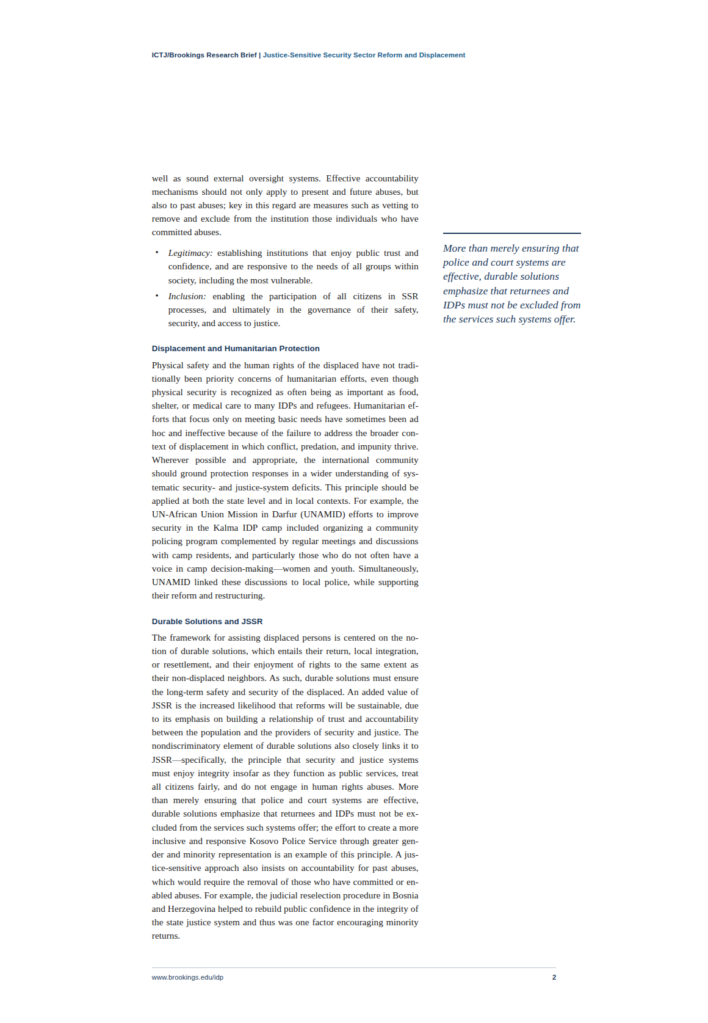ICTJ/Brookings Research Brief | Justice-Sensitive Security Sector Reform and Displacement
well as sound external oversight systems. Effective accountability mechanisms should not only apply to present and future abuses, but also to past abuses; key in this regard are measures such as vetting to remove and exclude from the institution those individuals who have committed abuses.
Legitimacy: establishing institutions that enjoy public trust and confidence, and are responsive to the needs of all groups within society, including the most vulnerable.
Inclusion: enabling the participation of all citizens in SSR processes, and ultimately in the governance of their safety, security, and access to justice.
Displacement and Humanitarian Protection
Physical safety and the human rights of the displaced have not traditionally been priority concerns of humanitarian efforts, even though physical security is recognized as often being as important as food, shelter, or medical care to many IDPs and refugees. Humanitarian efforts that focus only on meeting basic needs have sometimes been ad hoc and ineffective because of the failure to address the broader context of displacement in which conflict, predation, and impunity thrive. Wherever possible and appropriate, the international community should ground protection responses in a wider understanding of systematic security- and justice-system deficits. This principle should be applied at both the state level and in local contexts. For example, the UN-African Union Mission in Darfur (UNAMID) efforts to improve security in the Kalma IDP camp included organizing a community policing program complemented by regular meetings and discussions with camp residents, and particularly those who do not often have a voice in camp decision-making—women and youth. Simultaneously, UNAMID linked these discussions to local police, while supporting their reform and restructuring.
Durable Solutions and JSSR
The framework for assisting displaced persons is centered on the notion of durable solutions, which entails their return, local integration, or resettlement, and their enjoyment of rights to the same extent as their non-displaced neighbors. As such, durable solutions must ensure the long-term safety and security of the displaced. An added value of JSSR is the increased likelihood that reforms will be sustainable, due to its emphasis on building a relationship of trust and accountability between the population and the providers of security and justice. The nondiscriminatory element of durable solutions also closely links it to JSSR—specifically, the principle that security and justice systems must enjoy integrity insofar as they function as public services, treat all citizens fairly, and do not engage in human rights abuses. More than merely ensuring that police and court systems are effective, durable solutions emphasize that returnees and IDPs must not be excluded from the services such systems offer; the effort to create a more inclusive and responsive Kosovo Police Service through greater gender and minority representation is an example of this principle. A justice-sensitive approach also insists on accountability for past abuses, which would require the removal of those who have committed or enabled abuses. For example, the judicial reselection procedure in Bosnia and Herzegovina helped to rebuild public confidence in the integrity of the state justice system and thus was one factor encouraging minority returns.
More than merely ensuring that police and court systems are effective, durable solutions emphasize that returnees and IDPs must not be excluded from the services such systems offer.
www.brookings.edu/idp 2